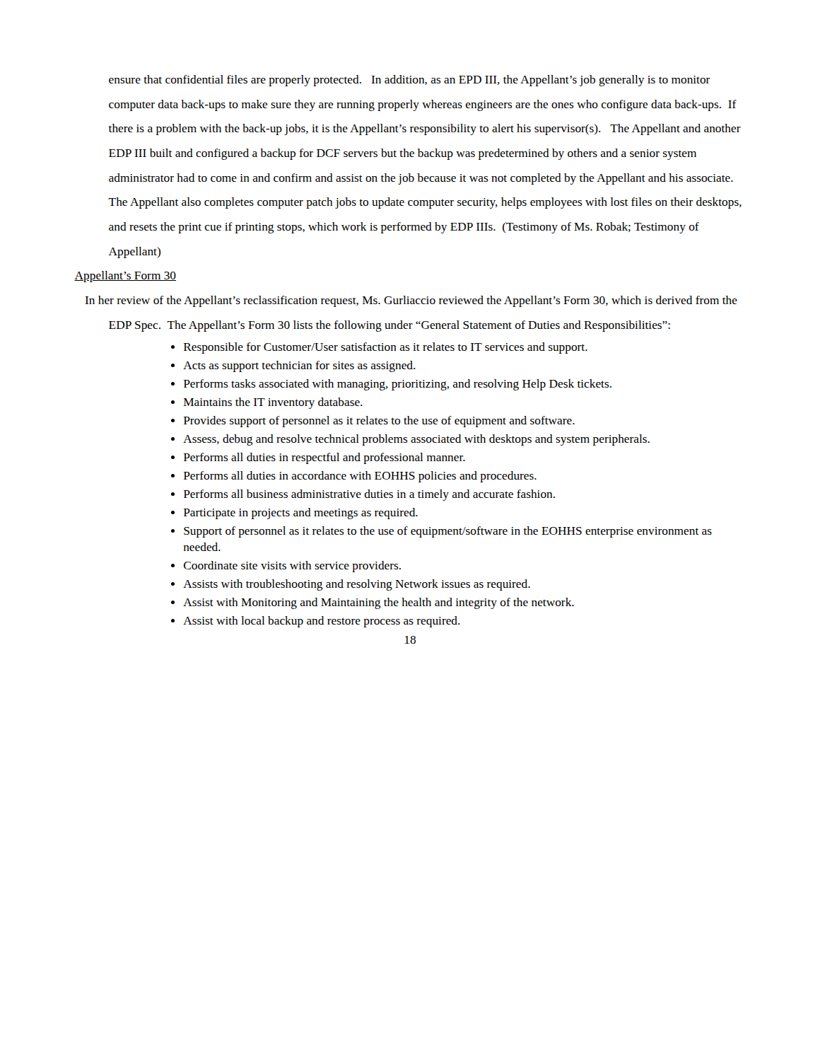ensure that confidential files are properly protected. In addition, as an EPD III, the Appellant’s job generally is to monitor computer data back-ups to make sure they are running properly whereas engineers are the ones who configure data back-ups. If there is a problem with the back-up jobs, it is the Appellant’s responsibility to alert his supervisor(s). The Appellant and another EDP III built and configured a backup for DCF servers but the backup was predetermined by others and a senior system administrator had to come in and confirm and assist on the job because it was not completed by the Appellant and his associate. The Appellant also completes computer patch jobs to update computer security, helps employees with lost files on their desktops, and resets the print cue if printing stops, which work is performed by EDP IIIs. (Testimony of Ms. Robak; Testimony of Appellant)
Appellant’s Form 30
In her review of the Appellant’s reclassification request, Ms. Gurliaccio reviewed the Appellant’s Form 30, which is derived from the EDP Spec. The Appellant’s Form 30 lists the following under “General Statement of Duties and Responsibilities”:
Responsible for Customer/User satisfaction as it relates to IT services and support.
Acts as support technician for sites as assigned.
Performs tasks associated with managing, prioritizing, and resolving Help Desk tickets.
Maintains the IT inventory database.
Provides support of personnel as it relates to the use of equipment and software.
Assess, debug and resolve technical problems associated with desktops and system peripherals.
Performs all duties in respectful and professional manner.
Performs all duties in accordance with EOHHS policies and procedures.
Performs all business administrative duties in a timely and accurate fashion.
Participate in projects and meetings as required.
Support of personnel as it relates to the use of equipment/software in the EOHHS enterprise environment as needed.
Coordinate site visits with service providers.
Assists with troubleshooting and resolving Network issues as required.
Assist with Monitoring and Maintaining the health and integrity of the network.
Assist with local backup and restore process as required.
18